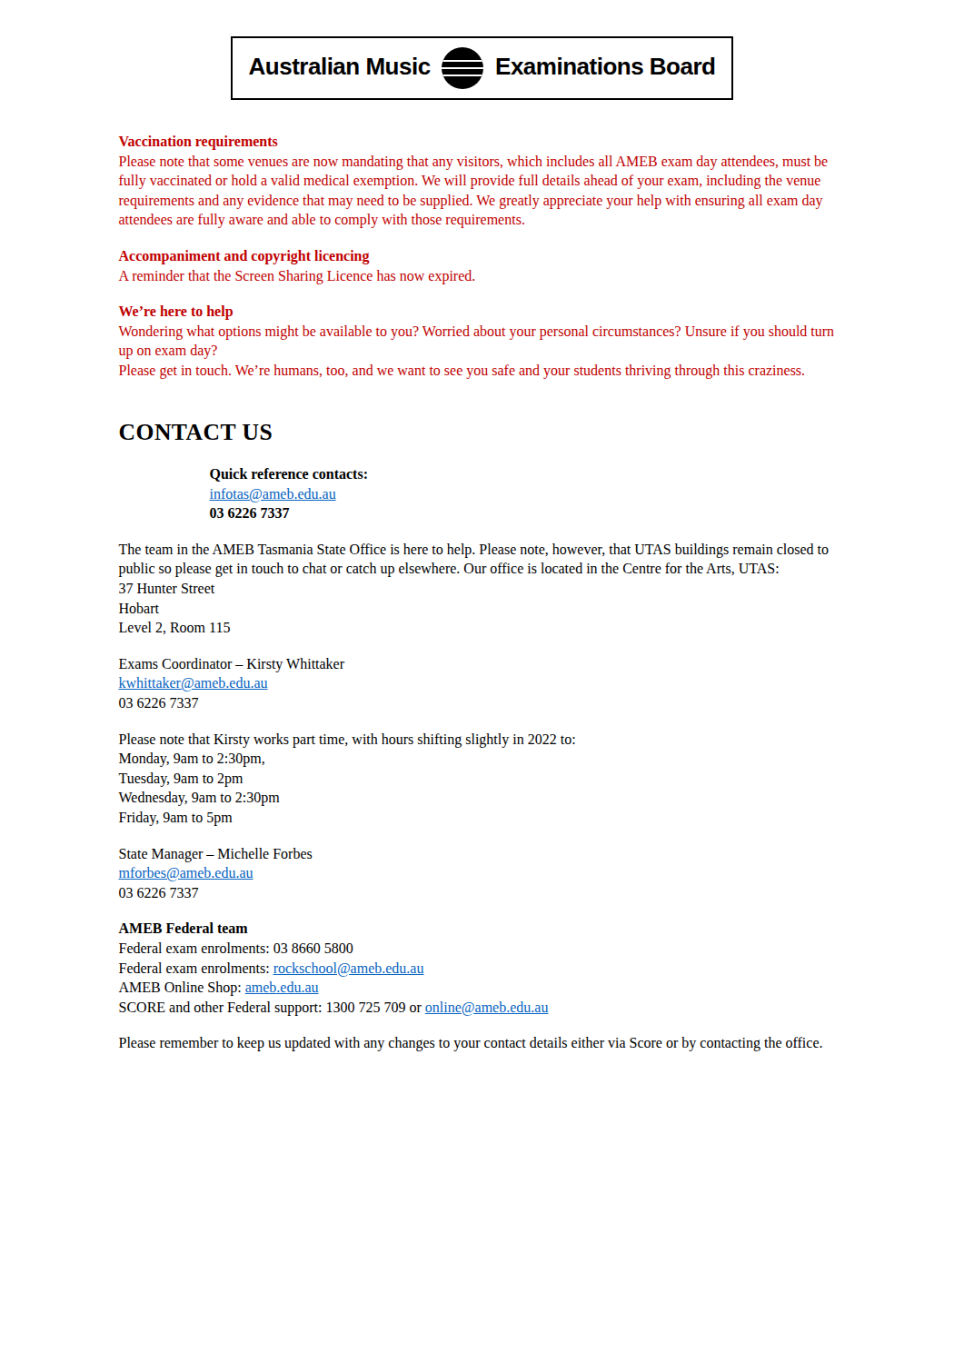Australian Music Examinations Board
Vaccination requirements
Please note that some venues are now mandating that any visitors, which includes all AMEB exam day attendees, must be fully vaccinated or hold a valid medical exemption. We will provide full details ahead of your exam, including the venue requirements and any evidence that may need to be supplied. We greatly appreciate your help with ensuring all exam day attendees are fully aware and able to comply with those requirements.
Accompaniment and copyright licencing
A reminder that the Screen Sharing Licence has now expired.
We’re here to help
Wondering what options might be available to you? Worried about your personal circumstances? Unsure if you should turn up on exam day?
Please get in touch. We’re humans, too, and we want to see you safe and your students thriving through this craziness.
CONTACT US
Quick reference contacts: infotas@ameb.edu.au
03 6226 7337
The team in the AMEB Tasmania State Office is here to help. Please note, however, that UTAS buildings remain closed to public so please get in touch to chat or catch up elsewhere. Our office is located in the Centre for the Arts, UTAS:
37 Hunter Street
Hobart
Level 2, Room 115
Exams Coordinator – Kirsty Whittaker
kwhittaker@ameb.edu.au
03 6226 7337
Please note that Kirsty works part time, with hours shifting slightly in 2022 to:
Monday, 9am to 2:30pm,
Tuesday, 9am to 2pm
Wednesday, 9am to 2:30pm
Friday, 9am to 5pm
State Manager – Michelle Forbes
mforbes@ameb.edu.au
03 6226 7337
AMEB Federal team
Federal exam enrolments: 03 8660 5800
Federal exam enrolments: rockschool@ameb.edu.au
AMEB Online Shop: ameb.edu.au
SCORE and other Federal support: 1300 725 709 or online@ameb.edu.au
Please remember to keep us updated with any changes to your contact details either via Score or by contacting the office.